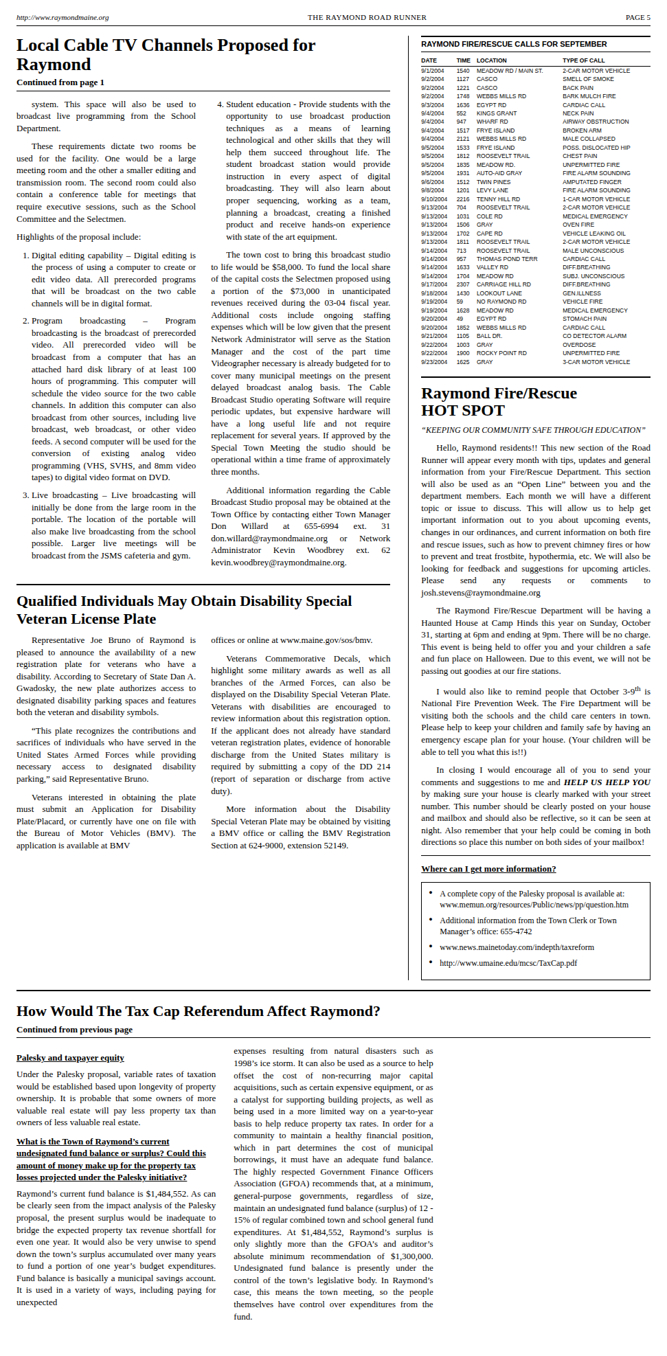http://www.raymondmaine.org THE RAYMOND ROAD RUNNER PAGE 5
Local Cable TV Channels Proposed for Raymond
Continued from page 1
system. This space will also be used to broadcast live programming from the School Department.
These requirements dictate two rooms be used for the facility. One would be a large meeting room and the other a smaller editing and transmission room. The second room could also contain a conference table for meetings that require executive sessions, such as the School Committee and the Selectmen.
Highlights of the proposal include:
Digital editing capability – Digital editing is the process of using a computer to create or edit video data. All prerecorded programs that will be broadcast on the two cable channels will be in digital format.
Program broadcasting – Program broadcasting is the broadcast of prerecorded video. All prerecorded video will be broadcast from a computer that has an attached hard disk library of at least 100 hours of programming. This computer will schedule the video source for the two cable channels. In addition this computer can also broadcast from other sources, including live broadcast, web broadcast, or other video feeds. A second computer will be used for the conversion of existing analog video programming (VHS, SVHS, and 8mm video tapes) to digital video format on DVD.
Live broadcasting – Live broadcasting will initially be done from the large room in the portable. The location of the portable will also make live broadcasting from the school possible. Larger live meetings will be broadcast from the JSMS cafeteria and gym.
Student education - Provide students with the opportunity to use broadcast production techniques as a means of learning technological and other skills that they will help them succeed throughout life. The student broadcast station would provide instruction in every aspect of digital broadcasting. They will also learn about proper sequencing, working as a team, planning a broadcast, creating a finished product and receive hands-on experience with state of the art equipment.
The town cost to bring this broadcast studio to life would be $58,000. To fund the local share of the capital costs the Selectmen proposed using a portion of the $73,000 in unanticipated revenues received during the 03-04 fiscal year. Additional costs include ongoing staffing expenses which will be low given that the present Network Administrator will serve as the Station Manager and the cost of the part time Videographer necessary is already budgeted for to cover many municipal meetings on the present delayed broadcast analog basis. The Cable Broadcast Studio operating Software will require periodic updates, but expensive hardware will have a long useful life and not require replacement for several years. If approved by the Special Town Meeting the studio should be operational within a time frame of approximately three months.
Additional information regarding the Cable Broadcast Studio proposal may be obtained at the Town Office by contacting either Town Manager Don Willard at 655-6994 ext. 31 don.willard@raymondmaine.org or Network Administrator Kevin Woodbrey ext. 62 kevin.woodbrey@raymondmaine.org.
Qualified Individuals May Obtain Disability Special Veteran License Plate
Representative Joe Bruno of Raymond is pleased to announce the availability of a new registration plate for veterans who have a disability. According to Secretary of State Dan A. Gwadosky, the new plate authorizes access to designated disability parking spaces and features both the veteran and disability symbols.
“This plate recognizes the contributions and sacrifices of individuals who have served in the United States Armed Forces while providing necessary access to designated disability parking,” said Representative Bruno.
Veterans interested in obtaining the plate must submit an Application for Disability Plate/Placard, or currently have one on file with the Bureau of Motor Vehicles (BMV). The application is available at BMV
offices or online at www.maine.gov/sos/bmv.
Veterans Commemorative Decals, which highlight some military awards as well as all branches of the Armed Forces, can also be displayed on the Disability Special Veteran Plate. Veterans with disabilities are encouraged to review information about this registration option. If the applicant does not already have standard veteran registration plates, evidence of honorable discharge from the United States military is required by submitting a copy of the DD 214 (report of separation or discharge from active duty).
More information about the Disability Special Veteran Plate may be obtained by visiting a BMV office or calling the BMV Registration Section at 624-9000, extension 52149.
RAYMOND FIRE/RESCUE CALLS FOR SEPTEMBER
| DATE | TIME | LOCATION | TYPE OF CALL |
| --- | --- | --- | --- |
| 9/1/2004 | 1540 | MEADOW RD / MAIN ST. | 2-CAR MOTOR VEHICLE |
| 9/2/2004 | 1127 | CASCO | SMELL OF SMOKE |
| 9/2/2004 | 1221 | CASCO | BACK PAIN |
| 9/2/2004 | 1748 | WEBBS MILLS RD | BARK MULCH FIRE |
| 9/3/2004 | 1636 | EGYPT RD | CARDIAC CALL |
| 9/4/2004 | 552 | KINGS GRANT | NECK PAIN |
| 9/4/2004 | 947 | WHARF RD | AIRWAY OBSTRUCTION |
| 9/4/2004 | 1517 | FRYE ISLAND | BROKEN ARM |
| 9/4/2004 | 2121 | WEBBS MILLS RD | MALE COLLAPSED |
| 9/5/2004 | 1533 | FRYE ISLAND | POSS. DISLOCATED HIP |
| 9/5/2004 | 1812 | ROOSEVELT TRAIL | CHEST PAIN |
| 9/5/2004 | 1835 | MEADOW RD. | UNPERMITTED FIRE |
| 9/5/2004 | 1931 | AUTO-AID GRAY | FIRE ALARM SOUNDING |
| 9/6/2004 | 1512 | TWIN PINES | AMPUTATED FINGER |
| 9/8/2004 | 1201 | LEVY LANE | FIRE ALARM SOUNDING |
| 9/10/2004 | 2216 | TENNY HILL RD | 1-CAR MOTOR VEHICLE |
| 9/13/2004 | 704 | ROOSEVELT TRAIL | 2-CAR MOTOR VEHICLE |
| 9/13/2004 | 1031 | COLE RD | MEDICAL EMERGENCY |
| 9/13/2004 | 1506 | GRAY | OVEN FIRE |
| 9/13/2004 | 1702 | CAPE RD | VEHICLE LEAKING OIL |
| 9/13/2004 | 1811 | ROOSEVELT TRAIL | 2-CAR MOTOR VEHICLE |
| 9/14/2004 | 713 | ROOSEVELT TRAIL | MALE UNCONSCIOUS |
| 9/14/2004 | 957 | THOMAS POND TERR | CARDIAC CALL |
| 9/14/2004 | 1633 | VALLEY RD | DIFF.BREATHING |
| 9/14/2004 | 1704 | MEADOW RD | SUBJ. UNCONSCIOUS |
| 9/17/2004 | 2307 | CARRIAGE HILL RD | DIFF.BREATHING |
| 9/18/2004 | 1430 | LOOKOUT LANE | GEN.ILLNESS |
| 9/19/2004 | 59 | NO RAYMOND RD | VEHICLE FIRE |
| 9/19/2004 | 1628 | MEADOW RD | MEDICAL EMERGENCY |
| 9/20/2004 | 49 | EGYPT RD | STOMACH PAIN |
| 9/20/2004 | 1852 | WEBBS MILLS RD | CARDIAC CALL |
| 9/21/2004 | 1105 | BALL DR. | CO DETECTOR ALARM |
| 9/22/2004 | 1003 | GRAY | OVERDOSE |
| 9/22/2004 | 1900 | ROCKY POINT RD | UNPERMITTED FIRE |
| 9/23/2004 | 1625 | GRAY | 3-CAR MOTOR VEHICLE |
Raymond Fire/Rescue
HOT SPOT
“KEEPING OUR COMMUNITY SAFE THROUGH EDUCATION”
Hello, Raymond residents!! This new section of the Road Runner will appear every month with tips, updates and general information from your Fire/Rescue Department. This section will also be used as an “Open Line” between you and the department members. Each month we will have a different topic or issue to discuss. This will allow us to help get important information out to you about upcoming events, changes in our ordinances, and current information on both fire and rescue issues, such as how to prevent chimney fires or how to prevent and treat frostbite, hypothermia, etc. We will also be looking for feedback and suggestions for upcoming articles. Please send any requests or comments to josh.stevens@raymondmaine.org
The Raymond Fire/Rescue Department will be having a Haunted House at Camp Hinds this year on Sunday, October 31, starting at 6pm and ending at 9pm. There will be no charge. This event is being held to offer you and your children a safe and fun place on Halloween. Due to this event, we will not be passing out goodies at our fire stations.
I would also like to remind people that October 3-9th is National Fire Prevention Week. The Fire Department will be visiting both the schools and the child care centers in town. Please help to keep your children and family safe by having an emergency escape plan for your house. (Your children will be able to tell you what this is!!)
In closing I would encourage all of you to send your comments and suggestions to me and HELP US HELP YOU by making sure your house is clearly marked with your street number. This number should be clearly posted on your house and mailbox and should also be reflective, so it can be seen at night. Also remember that your help could be coming in both directions so place this number on both sides of your mailbox!
Where can I get more information?
A complete copy of the Palesky proposal is available at: www.memun.org/resources/Public/news/pp/question.htm
Additional information from the Town Clerk or Town Manager’s office: 655-4742
www.news.mainetoday.com/indepth/taxreform
http://www.umaine.edu/mcsc/TaxCap.pdf
How Would The Tax Cap Referendum Affect Raymond?
Continued from previous page
Palesky and taxpayer equity
Under the Palesky proposal, variable rates of taxation would be established based upon longevity of property ownership. It is probable that some owners of more valuable real estate will pay less property tax than owners of less valuable real estate.
What is the Town of Raymond’s current undesignated fund balance or surplus? Could this amount of money make up for the property tax losses projected under the Palesky initiative?
Raymond’s current fund balance is $1,484,552. As can be clearly seen from the impact analysis of the Palesky proposal, the present surplus would be inadequate to bridge the expected property tax revenue shortfall for even one year. It would also be very unwise to spend down the town’s surplus accumulated over many years to fund a portion of one year’s budget expenditures. Fund balance is basically a municipal savings account. It is used in a variety of ways, including paying for unexpected
expenses resulting from natural disasters such as 1998’s ice storm. It can also be used as a source to help offset the cost of non-recurring major capital acquisitions, such as certain expensive equipment, or as a catalyst for supporting building projects, as well as being used in a more limited way on a year-to-year basis to help reduce property tax rates. In order for a community to maintain a healthy financial position, which in part determines the cost of municipal borrowings, it must have an adequate fund balance. The highly respected Government Finance Officers Association (GFOA) recommends that, at a minimum, general-purpose governments, regardless of size, maintain an undesignated fund balance (surplus) of 12 - 15% of regular combined town and school general fund expenditures. At $1,484,552, Raymond’s surplus is only slightly more than the GFOA’s and auditor’s absolute minimum recommendation of $1,300,000. Undesignated fund balance is presently under the control of the town’s legislative body. In Raymond’s case, this means the town meeting, so the people themselves have control over expenditures from the fund.